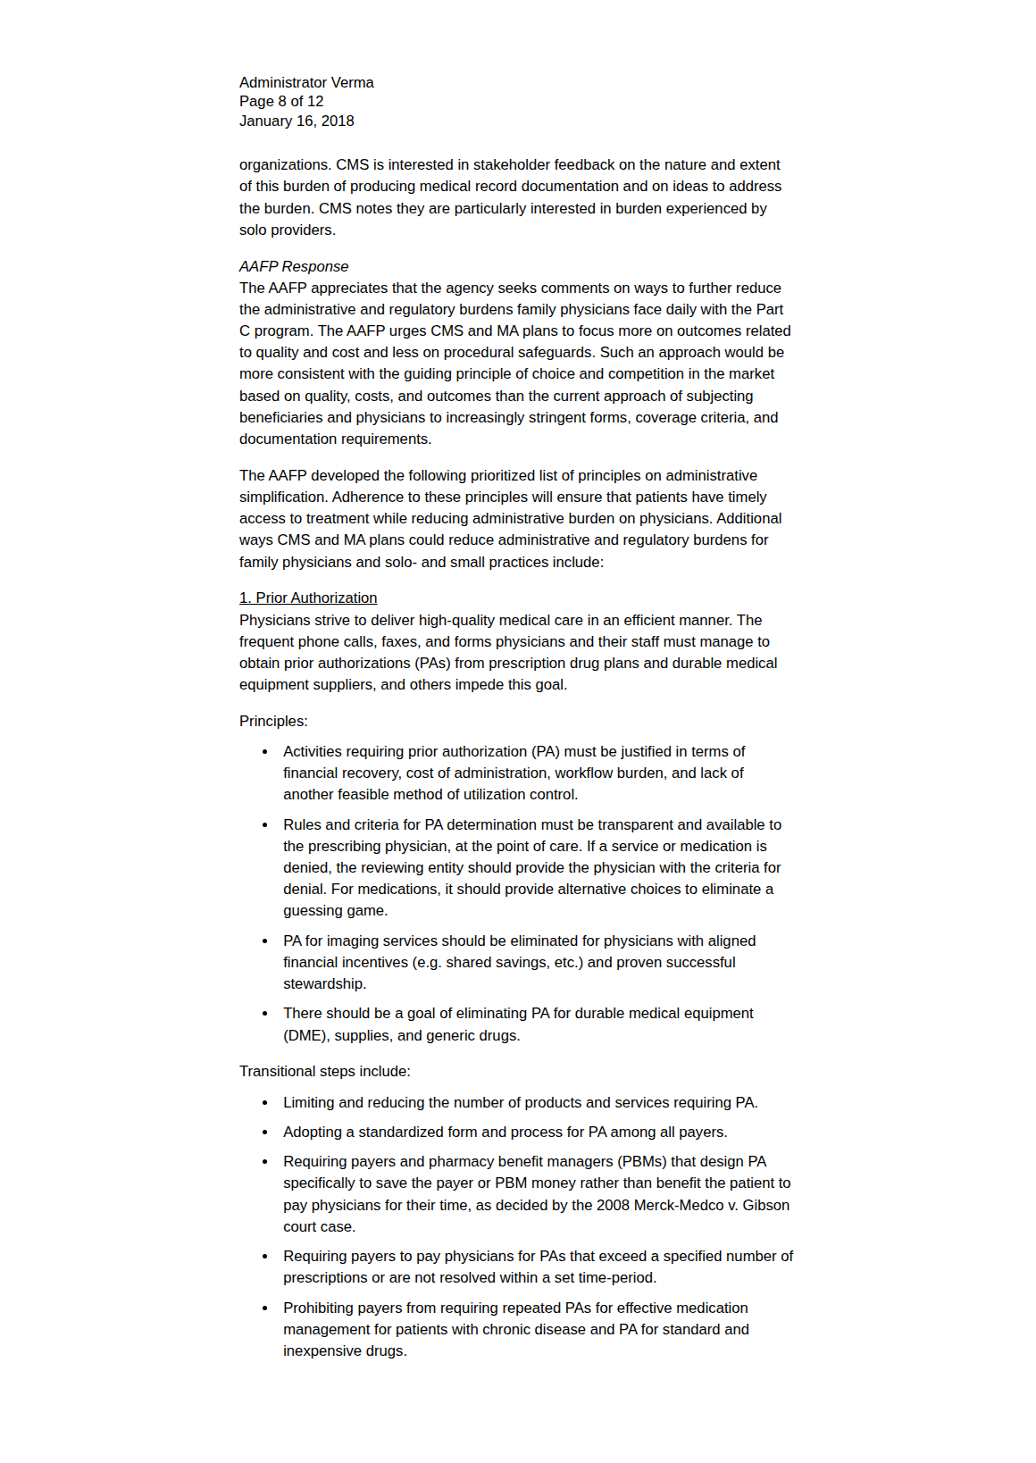Administrator Verma
Page 8 of 12
January 16, 2018
organizations. CMS is interested in stakeholder feedback on the nature and extent of this burden of producing medical record documentation and on ideas to address the burden. CMS notes they are particularly interested in burden experienced by solo providers.
AAFP Response
The AAFP appreciates that the agency seeks comments on ways to further reduce the administrative and regulatory burdens family physicians face daily with the Part C program. The AAFP urges CMS and MA plans to focus more on outcomes related to quality and cost and less on procedural safeguards. Such an approach would be more consistent with the guiding principle of choice and competition in the market based on quality, costs, and outcomes than the current approach of subjecting beneficiaries and physicians to increasingly stringent forms, coverage criteria, and documentation requirements.
The AAFP developed the following prioritized list of principles on administrative simplification. Adherence to these principles will ensure that patients have timely access to treatment while reducing administrative burden on physicians. Additional ways CMS and MA plans could reduce administrative and regulatory burdens for family physicians and solo- and small practices include:
1. Prior Authorization
Physicians strive to deliver high-quality medical care in an efficient manner. The frequent phone calls, faxes, and forms physicians and their staff must manage to obtain prior authorizations (PAs) from prescription drug plans and durable medical equipment suppliers, and others impede this goal.
Principles:
Activities requiring prior authorization (PA) must be justified in terms of financial recovery, cost of administration, workflow burden, and lack of another feasible method of utilization control.
Rules and criteria for PA determination must be transparent and available to the prescribing physician, at the point of care. If a service or medication is denied, the reviewing entity should provide the physician with the criteria for denial. For medications, it should provide alternative choices to eliminate a guessing game.
PA for imaging services should be eliminated for physicians with aligned financial incentives (e.g. shared savings, etc.) and proven successful stewardship.
There should be a goal of eliminating PA for durable medical equipment (DME), supplies, and generic drugs.
Transitional steps include:
Limiting and reducing the number of products and services requiring PA.
Adopting a standardized form and process for PA among all payers.
Requiring payers and pharmacy benefit managers (PBMs) that design PA specifically to save the payer or PBM money rather than benefit the patient to pay physicians for their time, as decided by the 2008 Merck-Medco v. Gibson court case.
Requiring payers to pay physicians for PAs that exceed a specified number of prescriptions or are not resolved within a set time-period.
Prohibiting payers from requiring repeated PAs for effective medication management for patients with chronic disease and PA for standard and inexpensive drugs.